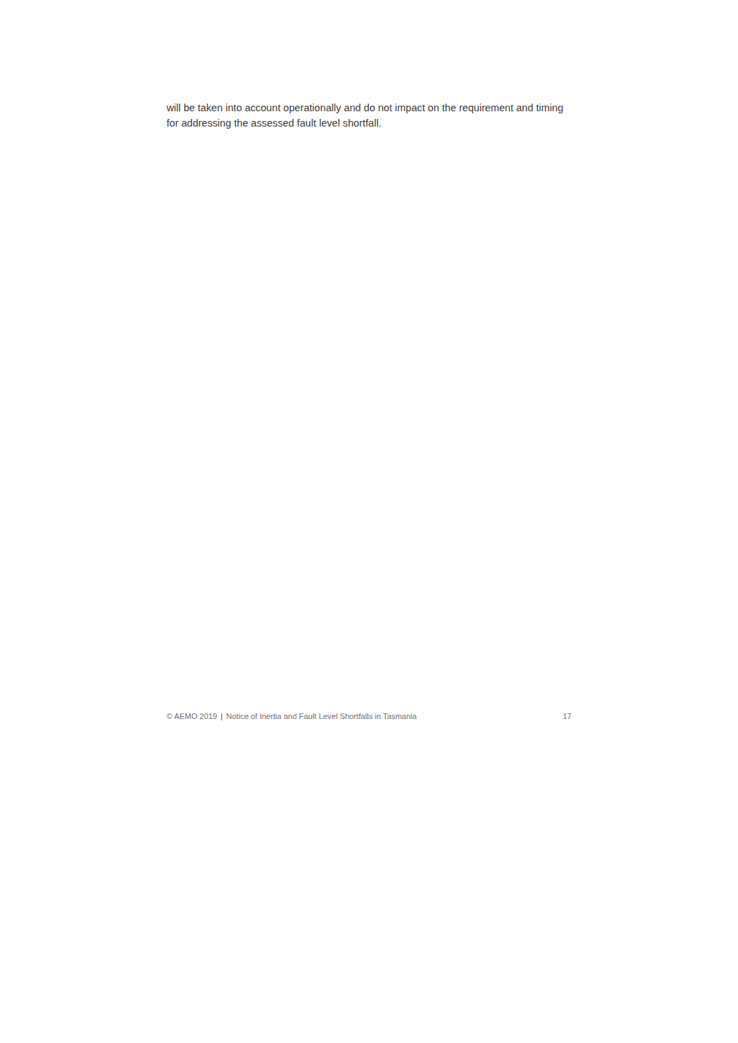will be taken into account operationally and do not impact on the requirement and timing for addressing the assessed fault level shortfall.
© AEMO 2019 | Notice of Inertia and Fault Level Shortfalls in Tasmania 17